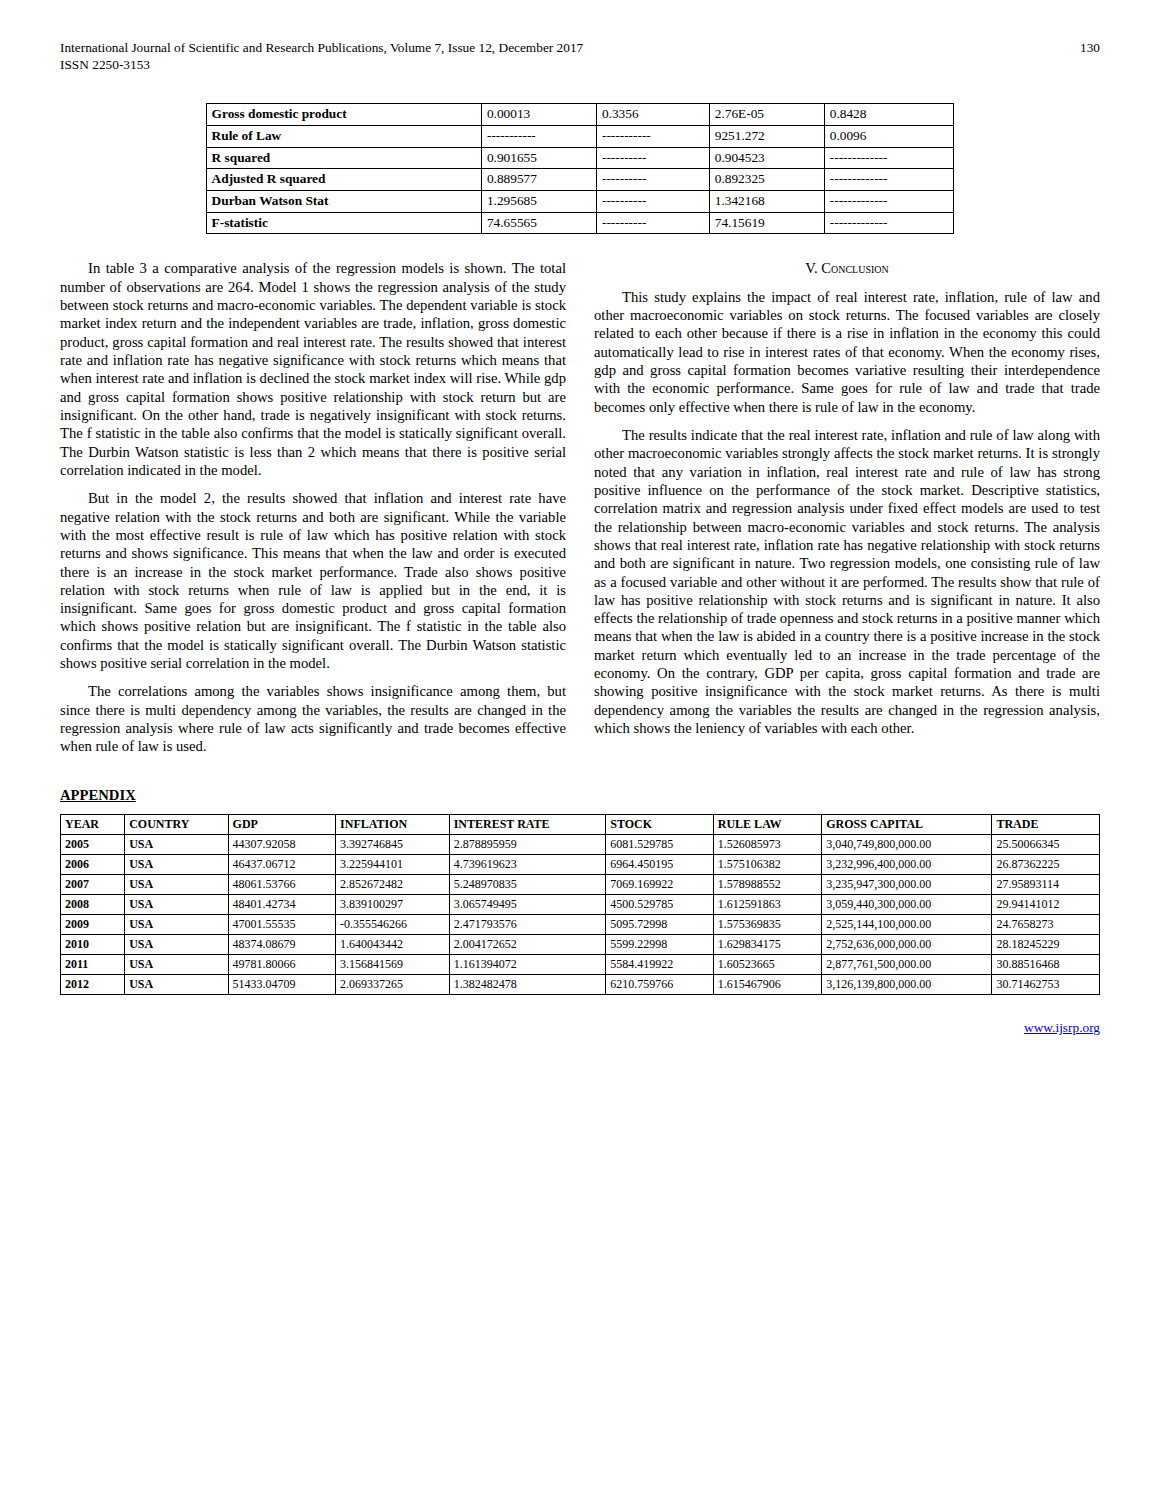International Journal of Scientific and Research Publications, Volume 7, Issue 12, December 2017
ISSN 2250-3153
130
| Gross domestic product | 0.00013 | 0.3356 | 2.76E-05 | 0.8428 |
| Rule of Law | ----------- | ----------- | 9251.272 | 0.0096 |
| R squared | 0.901655 | ---------- | 0.904523 | ------------- |
| Adjusted R squared | 0.889577 | ---------- | 0.892325 | ------------- |
| Durban Watson Stat | 1.295685 | ---------- | 1.342168 | ------------- |
| F-statistic | 74.65565 | ---------- | 74.15619 | ------------- |
In table 3 a comparative analysis of the regression models is shown. The total number of observations are 264. Model 1 shows the regression analysis of the study between stock returns and macro-economic variables. The dependent variable is stock market index return and the independent variables are trade, inflation, gross domestic product, gross capital formation and real interest rate. The results showed that interest rate and inflation rate has negative significance with stock returns which means that when interest rate and inflation is declined the stock market index will rise. While gdp and gross capital formation shows positive relationship with stock return but are insignificant. On the other hand, trade is negatively insignificant with stock returns. The f statistic in the table also confirms that the model is statically significant overall. The Durbin Watson statistic is less than 2 which means that there is positive serial correlation indicated in the model.
But in the model 2, the results showed that inflation and interest rate have negative relation with the stock returns and both are significant. While the variable with the most effective result is rule of law which has positive relation with stock returns and shows significance. This means that when the law and order is executed there is an increase in the stock market performance. Trade also shows positive relation with stock returns when rule of law is applied but in the end, it is insignificant. Same goes for gross domestic product and gross capital formation which shows positive relation but are insignificant. The f statistic in the table also confirms that the model is statically significant overall. The Durbin Watson statistic shows positive serial correlation in the model.
The correlations among the variables shows insignificance among them, but since there is multi dependency among the variables, the results are changed in the regression analysis where rule of law acts significantly and trade becomes effective when rule of law is used.
V. Conclusion
This study explains the impact of real interest rate, inflation, rule of law and other macroeconomic variables on stock returns. The focused variables are closely related to each other because if there is a rise in inflation in the economy this could automatically lead to rise in interest rates of that economy. When the economy rises, gdp and gross capital formation becomes variative resulting their interdependence with the economic performance. Same goes for rule of law and trade that trade becomes only effective when there is rule of law in the economy.
The results indicate that the real interest rate, inflation and rule of law along with other macroeconomic variables strongly affects the stock market returns. It is strongly noted that any variation in inflation, real interest rate and rule of law has strong positive influence on the performance of the stock market. Descriptive statistics, correlation matrix and regression analysis under fixed effect models are used to test the relationship between macro-economic variables and stock returns. The analysis shows that real interest rate, inflation rate has negative relationship with stock returns and both are significant in nature. Two regression models, one consisting rule of law as a focused variable and other without it are performed. The results show that rule of law has positive relationship with stock returns and is significant in nature. It also effects the relationship of trade openness and stock returns in a positive manner which means that when the law is abided in a country there is a positive increase in the stock market return which eventually led to an increase in the trade percentage of the economy. On the contrary, GDP per capita, gross capital formation and trade are showing positive insignificance with the stock market returns. As there is multi dependency among the variables the results are changed in the regression analysis, which shows the leniency of variables with each other.
APPENDIX
| YEAR | COUNTRY | GDP | INFLATION | INTEREST RATE | STOCK | RULE LAW | GROSS CAPITAL | TRADE |
| --- | --- | --- | --- | --- | --- | --- | --- | --- |
| 2005 | USA | 44307.92058 | 3.392746845 | 2.878895959 | 6081.529785 | 1.526085973 | 3,040,749,800,000.00 | 25.50066345 |
| 2006 | USA | 46437.06712 | 3.225944101 | 4.739619623 | 6964.450195 | 1.575106382 | 3,232,996,400,000.00 | 26.87362225 |
| 2007 | USA | 48061.53766 | 2.852672482 | 5.248970835 | 7069.169922 | 1.578988552 | 3,235,947,300,000.00 | 27.95893114 |
| 2008 | USA | 48401.42734 | 3.839100297 | 3.065749495 | 4500.529785 | 1.612591863 | 3,059,440,300,000.00 | 29.94141012 |
| 2009 | USA | 47001.55535 | -0.355546266 | 2.471793576 | 5095.72998 | 1.575369835 | 2,525,144,100,000.00 | 24.7658273 |
| 2010 | USA | 48374.08679 | 1.640043442 | 2.004172652 | 5599.22998 | 1.629834175 | 2,752,636,000,000.00 | 28.18245229 |
| 2011 | USA | 49781.80066 | 3.156841569 | 1.161394072 | 5584.419922 | 1.60523665 | 2,877,761,500,000.00 | 30.88516468 |
| 2012 | USA | 51433.04709 | 2.069337265 | 1.382482478 | 6210.759766 | 1.615467906 | 3,126,139,800,000.00 | 30.71462753 |
www.ijsrp.org